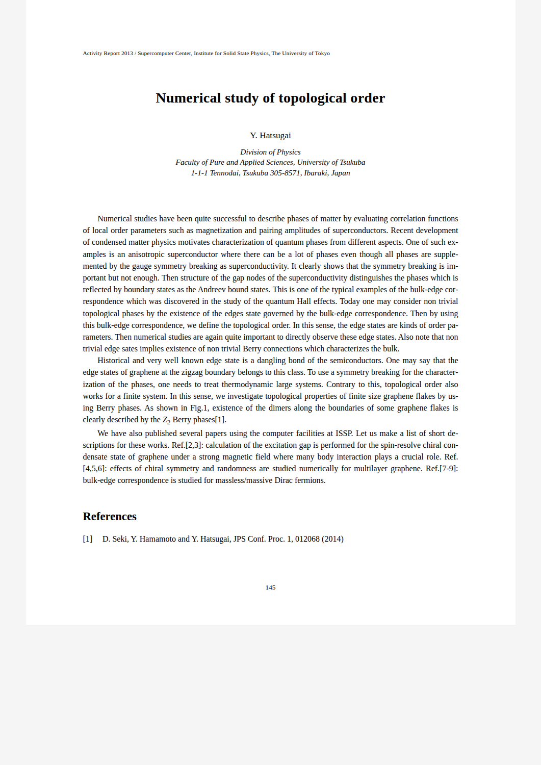Activity Report 2013 / Supercomputer Center, Institute for Solid State Physics, The University of Tokyo
Numerical study of topological order
Y. Hatsugai
Division of Physics
Faculty of Pure and Applied Sciences, University of Tsukuba
1-1-1 Tennodai, Tsukuba 305-8571, Ibaraki, Japan
Numerical studies have been quite successful to describe phases of matter by evaluating correlation functions of local order parameters such as magnetization and pairing amplitudes of superconductors. Recent development of condensed matter physics motivates characterization of quantum phases from different aspects. One of such examples is an anisotropic superconductor where there can be a lot of phases even though all phases are supplemented by the gauge symmetry breaking as superconductivity. It clearly shows that the symmetry breaking is important but not enough. Then structure of the gap nodes of the superconductivity distinguishes the phases which is reflected by boundary states as the Andreev bound states. This is one of the typical examples of the bulk-edge correspondence which was discovered in the study of the quantum Hall effects. Today one may consider non trivial topological phases by the existence of the edges state governed by the bulk-edge correspondence. Then by using this bulk-edge correspondence, we define the topological order. In this sense, the edge states are kinds of order parameters. Then numerical studies are again quite important to directly observe these edge states. Also note that non trivial edge sates implies existence of non trivial Berry connections which characterizes the bulk.
Historical and very well known edge state is a dangling bond of the semiconductors. One may say that the edge states of graphene at the zigzag boundary belongs to this class. To use a symmetry breaking for the characterization of the phases, one needs to treat thermodynamic large systems. Contrary to this, topological order also works for a finite system. In this sense, we investigate topological properties of finite size graphene flakes by using Berry phases. As shown in Fig.1, existence of the dimers along the boundaries of some graphene flakes is clearly described by the Z2 Berry phases[1].
We have also published several papers using the computer facilities at ISSP. Let us make a list of short descriptions for these works. Ref.[2,3]: calculation of the excitation gap is performed for the spin-resolve chiral condensate state of graphene under a strong magnetic field where many body interaction plays a crucial role. Ref.[4,5,6]: effects of chiral symmetry and randomness are studied numerically for multilayer graphene. Ref.[7-9]: bulk-edge correspondence is studied for massless/massive Dirac fermions.
References
[1] D. Seki, Y. Hamamoto and Y. Hatsugai, JPS Conf. Proc. 1, 012068 (2014)
145